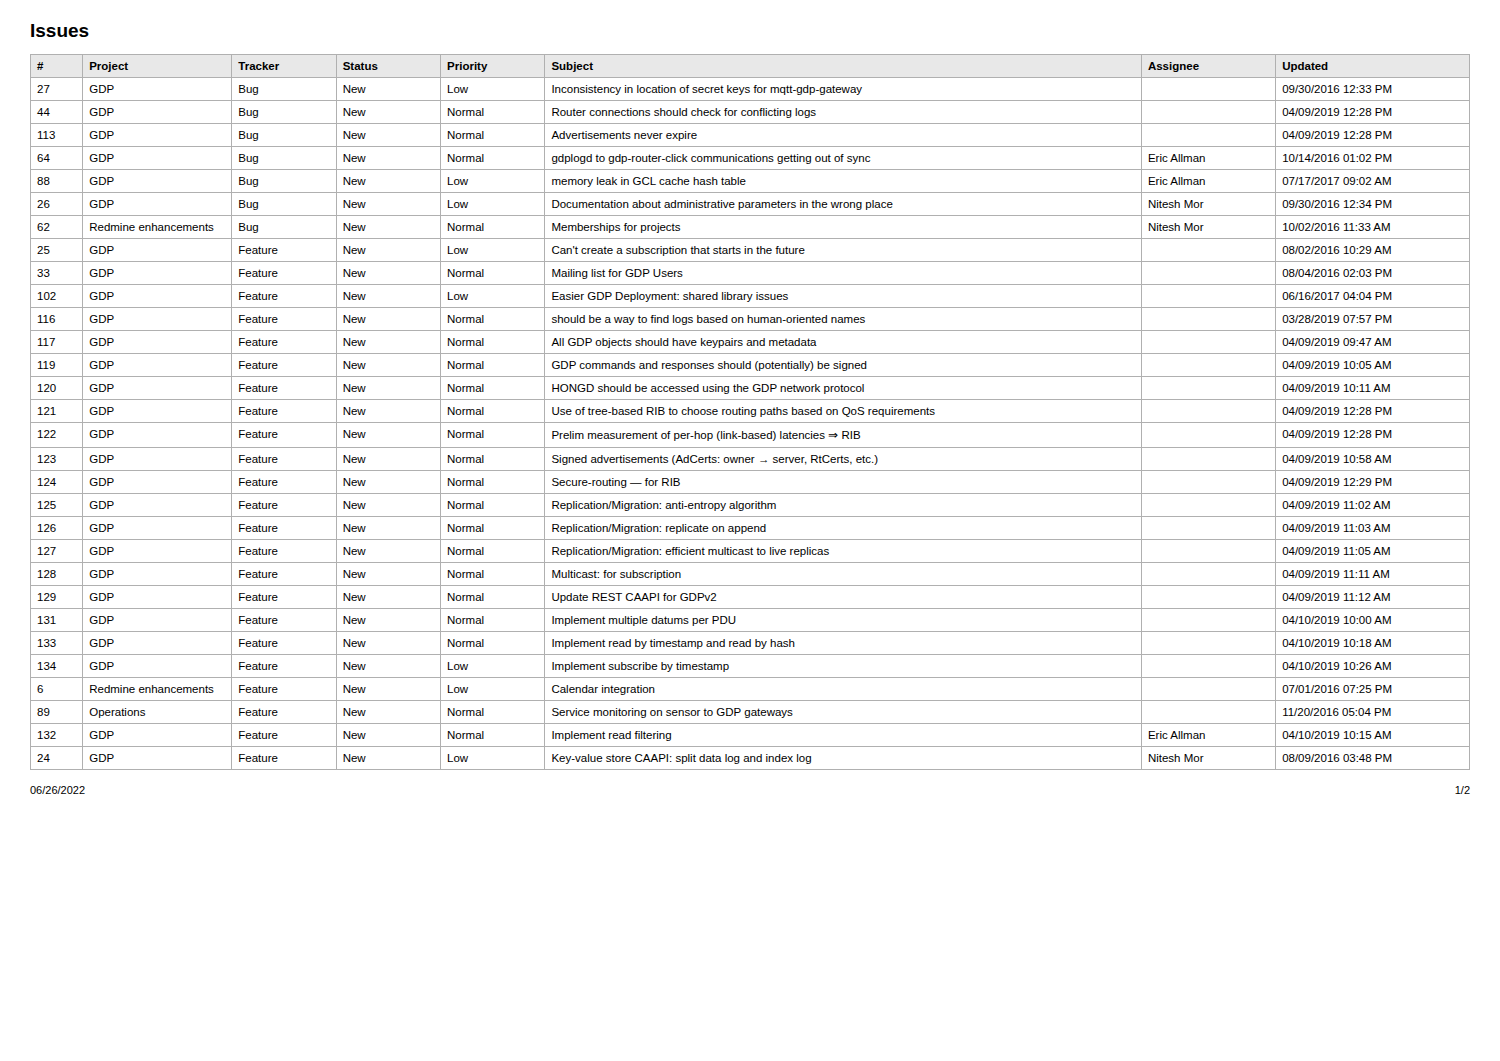Issues
| # | Project | Tracker | Status | Priority | Subject | Assignee | Updated |
| --- | --- | --- | --- | --- | --- | --- | --- |
| 27 | GDP | Bug | New | Low | Inconsistency in location of secret keys for mqtt-gdp-gateway | | 09/30/2016 12:33 PM |
| 44 | GDP | Bug | New | Normal | Router connections should check for conflicting logs | | 04/09/2019 12:28 PM |
| 113 | GDP | Bug | New | Normal | Advertisements never expire | | 04/09/2019 12:28 PM |
| 64 | GDP | Bug | New | Normal | gdplogd to gdp-router-click communications getting out of sync | Eric Allman | 10/14/2016 01:02 PM |
| 88 | GDP | Bug | New | Low | memory leak in GCL cache hash table | Eric Allman | 07/17/2017 09:02 AM |
| 26 | GDP | Bug | New | Low | Documentation about administrative parameters in the wrong place | Nitesh Mor | 09/30/2016 12:34 PM |
| 62 | Redmine enhancements | Bug | New | Normal | Memberships for projects | Nitesh Mor | 10/02/2016 11:33 AM |
| 25 | GDP | Feature | New | Low | Can't create a subscription that starts in the future | | 08/02/2016 10:29 AM |
| 33 | GDP | Feature | New | Normal | Mailing list for GDP Users | | 08/04/2016 02:03 PM |
| 102 | GDP | Feature | New | Low | Easier GDP Deployment: shared library issues | | 06/16/2017 04:04 PM |
| 116 | GDP | Feature | New | Normal | should be a way to find logs based on human-oriented names | | 03/28/2019 07:57 PM |
| 117 | GDP | Feature | New | Normal | All GDP objects should have keypairs and metadata | | 04/09/2019 09:47 AM |
| 119 | GDP | Feature | New | Normal | GDP commands and responses should (potentially) be signed | | 04/09/2019 10:05 AM |
| 120 | GDP | Feature | New | Normal | HONGD should be accessed using the GDP network protocol | | 04/09/2019 10:11 AM |
| 121 | GDP | Feature | New | Normal | Use of tree-based RIB to choose routing paths based on QoS requirements | | 04/09/2019 12:28 PM |
| 122 | GDP | Feature | New | Normal | Prelim measurement of per-hop (link-based) latencies ⇒ RIB | | 04/09/2019 12:28 PM |
| 123 | GDP | Feature | New | Normal | Signed advertisements (AdCerts: owner → server, RtCerts, etc.) | | 04/09/2019 10:58 AM |
| 124 | GDP | Feature | New | Normal | Secure-routing — for RIB | | 04/09/2019 12:29 PM |
| 125 | GDP | Feature | New | Normal | Replication/Migration: anti-entropy algorithm | | 04/09/2019 11:02 AM |
| 126 | GDP | Feature | New | Normal | Replication/Migration: replicate on append | | 04/09/2019 11:03 AM |
| 127 | GDP | Feature | New | Normal | Replication/Migration: efficient multicast to live replicas | | 04/09/2019 11:05 AM |
| 128 | GDP | Feature | New | Normal | Multicast: for subscription | | 04/09/2019 11:11 AM |
| 129 | GDP | Feature | New | Normal | Update REST CAAPI for GDPv2 | | 04/09/2019 11:12 AM |
| 131 | GDP | Feature | New | Normal | Implement multiple datums per PDU | | 04/10/2019 10:00 AM |
| 133 | GDP | Feature | New | Normal | Implement read by timestamp and read by hash | | 04/10/2019 10:18 AM |
| 134 | GDP | Feature | New | Low | Implement subscribe by timestamp | | 04/10/2019 10:26 AM |
| 6 | Redmine enhancements | Feature | New | Low | Calendar integration | | 07/01/2016 07:25 PM |
| 89 | Operations | Feature | New | Normal | Service monitoring on sensor to GDP gateways | | 11/20/2016 05:04 PM |
| 132 | GDP | Feature | New | Normal | Implement read filtering | Eric Allman | 04/10/2019 10:15 AM |
| 24 | GDP | Feature | New | Low | Key-value store CAAPI: split data log and index log | Nitesh Mor | 08/09/2016 03:48 PM |
06/26/2022 1/2